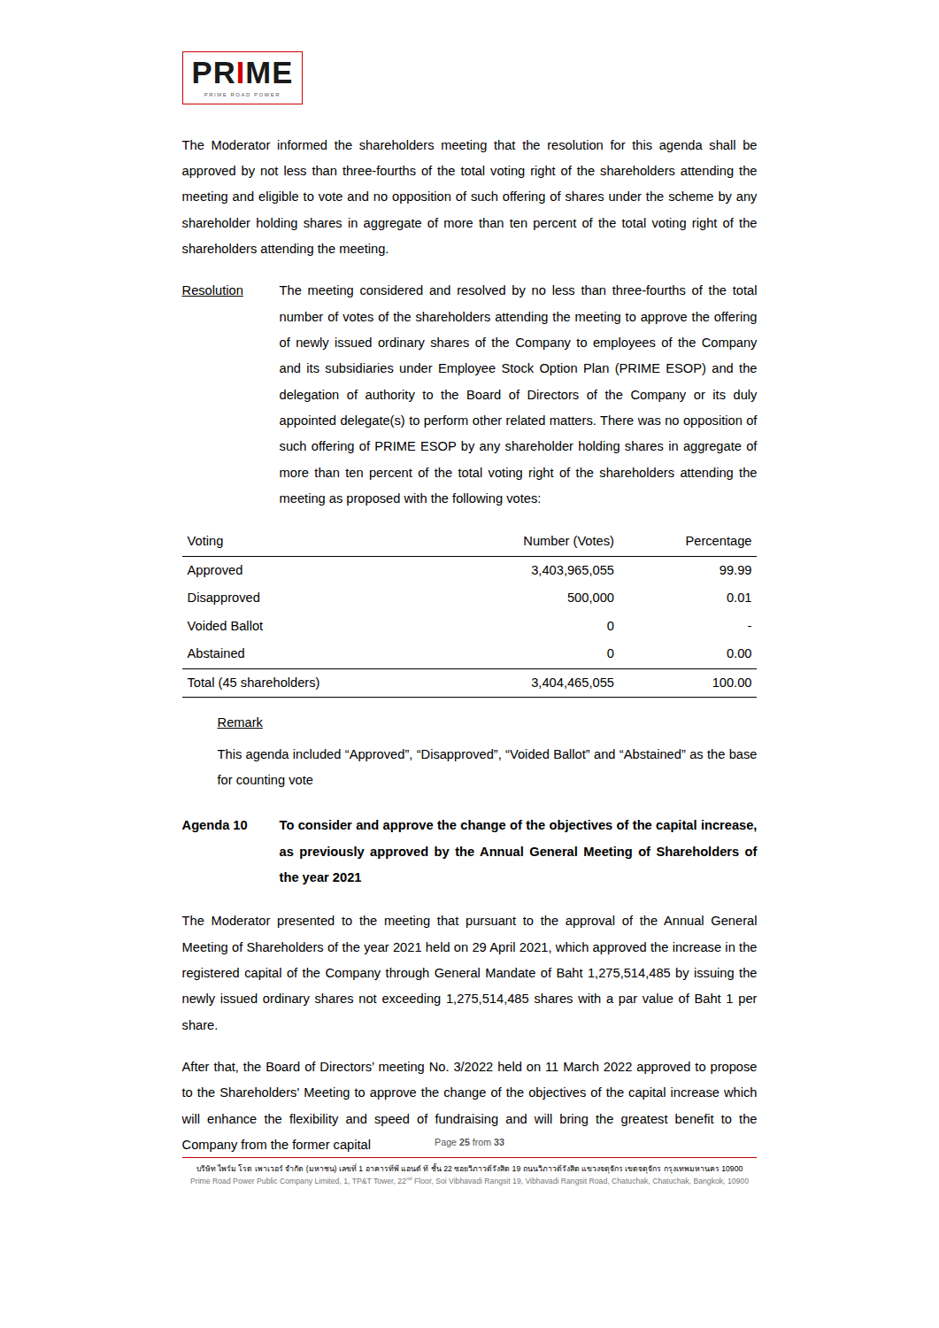PRIME
PRIME ROAD POWER
The Moderator informed the shareholders meeting that the resolution for this agenda shall be approved by not less than three-fourths of the total voting right of the shareholders attending the meeting and eligible to vote and no opposition of such offering of shares under the scheme by any shareholder holding shares in aggregate of more than ten percent of the total voting right of the shareholders attending the meeting.
Resolution
The meeting considered and resolved by no less than three-fourths of the total number of votes of the shareholders attending the meeting to approve the offering of newly issued ordinary shares of the Company to employees of the Company and its subsidiaries under Employee Stock Option Plan (PRIME ESOP) and the delegation of authority to the Board of Directors of the Company or its duly appointed delegate(s) to perform other related matters. There was no opposition of such offering of PRIME ESOP by any shareholder holding shares in aggregate of more than ten percent of the total voting right of the shareholders attending the meeting as proposed with the following votes:
| Voting | Number (Votes) | Percentage |
| --- | --- | --- |
| Approved | 3,403,965,055 | 99.99 |
| Disapproved | 500,000 | 0.01 |
| Voided Ballot | 0 | - |
| Abstained | 0 | 0.00 |
| Total (45 shareholders) | 3,404,465,055 | 100.00 |
Remark
This agenda included “Approved”, “Disapproved”, “Voided Ballot” and “Abstained” as the base for counting vote
Agenda 10
To consider and approve the change of the objectives of the capital increase, as previously approved by the Annual General Meeting of Shareholders of the year 2021
The Moderator presented to the meeting that pursuant to the approval of the Annual General Meeting of Shareholders of the year 2021 held on 29 April 2021, which approved the increase in the registered capital of the Company through General Mandate of Baht 1,275,514,485 by issuing the newly issued ordinary shares not exceeding 1,275,514,485 shares with a par value of Baht 1 per share.
After that, the Board of Directors’ meeting No. 3/2022 held on 11 March 2022 approved to propose to the Shareholders' Meeting to approve the change of the objectives of the capital increase which will enhance the flexibility and speed of fundraising and will bring the greatest benefit to the Company from the former capital
Page 25 from 33
บริษัท ไพร์ม โรด เพาเวอร์ จำกัด (มหาชน) เลขที่ 1 อาคารทีพี แอนด์ ที ชั้น 22 ซอยวิภาวดีรังสิต 19 ถนนวิภาวดีรังสิต แขวงจตุจักร เขตจตุจักร กรุงเทพมหานคร 10900
Prime Road Power Public Company Limited, 1, TP&T Tower, 22nd Floor, Soi Vibhavadi Rangsit 19, Vibhavadi Rangsit Road, Chatuchak, Chatuchak, Bangkok, 10900